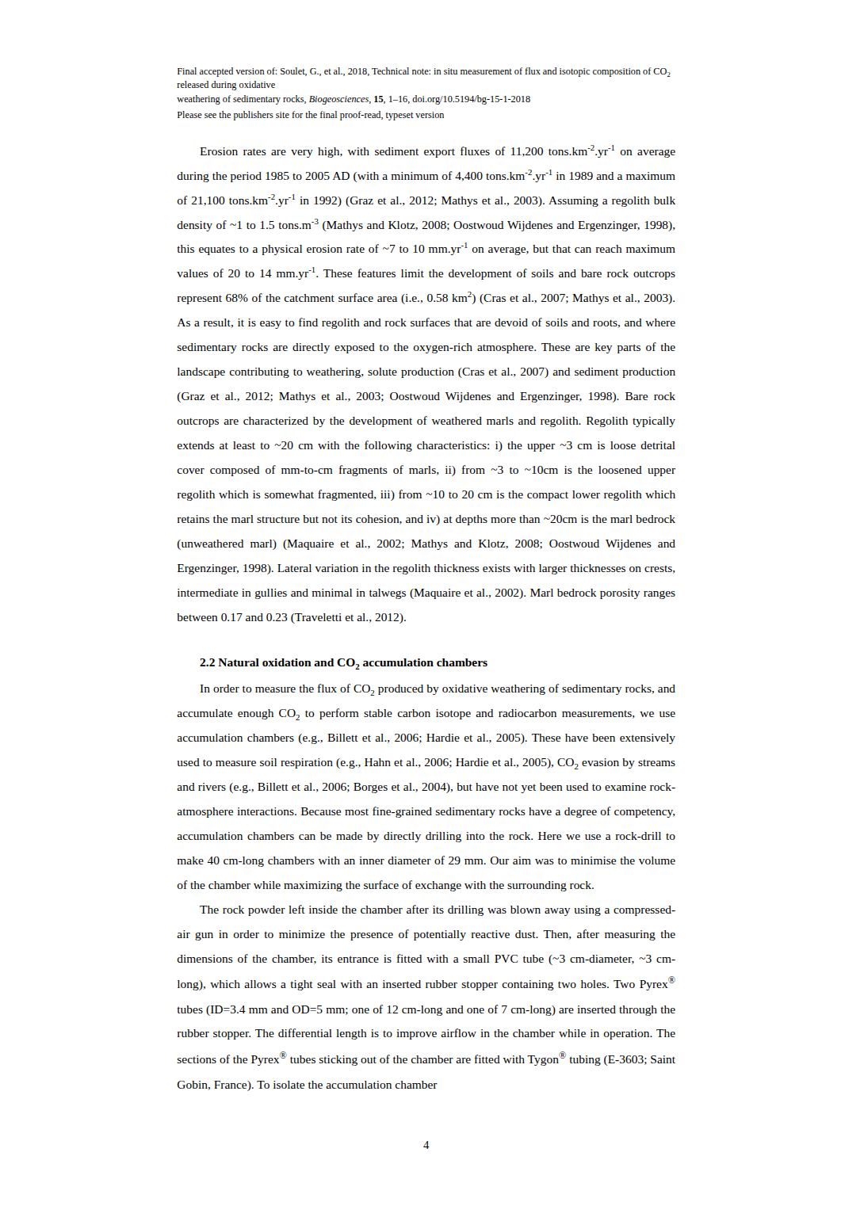Final accepted version of: Soulet, G., et al., 2018, Technical note: in situ measurement of flux and isotopic composition of CO2 released during oxidative weathering of sedimentary rocks, Biogeosciences, 15, 1–16, doi.org/10.5194/bg-15-1-2018 Please see the publishers site for the final proof-read, typeset version
Erosion rates are very high, with sediment export fluxes of 11,200 tons.km-2.yr-1 on average during the period 1985 to 2005 AD (with a minimum of 4,400 tons.km-2.yr-1 in 1989 and a maximum of 21,100 tons.km-2.yr-1 in 1992) (Graz et al., 2012; Mathys et al., 2003). Assuming a regolith bulk density of ~1 to 1.5 tons.m-3 (Mathys and Klotz, 2008; Oostwoud Wijdenes and Ergenzinger, 1998), this equates to a physical erosion rate of ~7 to 10 mm.yr-1 on average, but that can reach maximum values of 20 to 14 mm.yr-1. These features limit the development of soils and bare rock outcrops represent 68% of the catchment surface area (i.e., 0.58 km2) (Cras et al., 2007; Mathys et al., 2003). As a result, it is easy to find regolith and rock surfaces that are devoid of soils and roots, and where sedimentary rocks are directly exposed to the oxygen-rich atmosphere. These are key parts of the landscape contributing to weathering, solute production (Cras et al., 2007) and sediment production (Graz et al., 2012; Mathys et al., 2003; Oostwoud Wijdenes and Ergenzinger, 1998). Bare rock outcrops are characterized by the development of weathered marls and regolith. Regolith typically extends at least to ~20 cm with the following characteristics: i) the upper ~3 cm is loose detrital cover composed of mm-to-cm fragments of marls, ii) from ~3 to ~10cm is the loosened upper regolith which is somewhat fragmented, iii) from ~10 to 20 cm is the compact lower regolith which retains the marl structure but not its cohesion, and iv) at depths more than ~20cm is the marl bedrock (unweathered marl) (Maquaire et al., 2002; Mathys and Klotz, 2008; Oostwoud Wijdenes and Ergenzinger, 1998). Lateral variation in the regolith thickness exists with larger thicknesses on crests, intermediate in gullies and minimal in talwegs (Maquaire et al., 2002). Marl bedrock porosity ranges between 0.17 and 0.23 (Traveletti et al., 2012).
2.2 Natural oxidation and CO2 accumulation chambers
In order to measure the flux of CO2 produced by oxidative weathering of sedimentary rocks, and accumulate enough CO2 to perform stable carbon isotope and radiocarbon measurements, we use accumulation chambers (e.g., Billett et al., 2006; Hardie et al., 2005). These have been extensively used to measure soil respiration (e.g., Hahn et al., 2006; Hardie et al., 2005), CO2 evasion by streams and rivers (e.g., Billett et al., 2006; Borges et al., 2004), but have not yet been used to examine rock-atmosphere interactions. Because most fine-grained sedimentary rocks have a degree of competency, accumulation chambers can be made by directly drilling into the rock. Here we use a rock-drill to make 40 cm-long chambers with an inner diameter of 29 mm. Our aim was to minimise the volume of the chamber while maximizing the surface of exchange with the surrounding rock.
The rock powder left inside the chamber after its drilling was blown away using a compressed-air gun in order to minimize the presence of potentially reactive dust. Then, after measuring the dimensions of the chamber, its entrance is fitted with a small PVC tube (~3 cm-diameter, ~3 cm-long), which allows a tight seal with an inserted rubber stopper containing two holes. Two Pyrex® tubes (ID=3.4 mm and OD=5 mm; one of 12 cm-long and one of 7 cm-long) are inserted through the rubber stopper. The differential length is to improve airflow in the chamber while in operation. The sections of the Pyrex® tubes sticking out of the chamber are fitted with Tygon® tubing (E-3603; Saint Gobin, France). To isolate the accumulation chamber
4